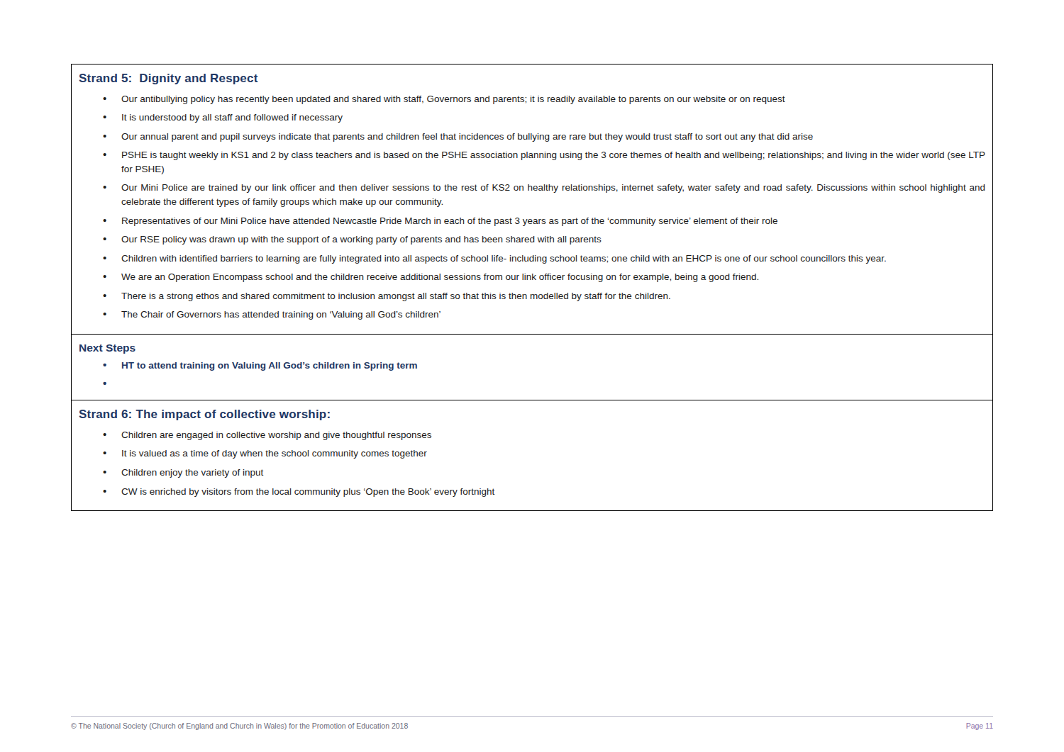| Strand 5: Dignity and Respect Our antibullying policy has recently been updated and shared with staff, Governors and parents; it is readily available to parents on our website or on request It is understood by all staff and followed if necessary Our annual parent and pupil surveys indicate that parents and children feel that incidences of bullying are rare but they would trust staff to sort out any that did arise PSHE is taught weekly in KS1 and 2 by class teachers and is based on the PSHE association planning using the 3 core themes of health and wellbeing; relationships; and living in the wider world (see LTP for PSHE) Our Mini Police are trained by our link officer and then deliver sessions to the rest of KS2 on healthy relationships, internet safety, water safety and road safety. Discussions within school highlight and celebrate the different types of family groups which make up our community. Representatives of our Mini Police have attended Newcastle Pride March in each of the past 3 years as part of the ‘community service’ element of their role Our RSE policy was drawn up with the support of a working party of parents and has been shared with all parents Children with identified barriers to learning are fully integrated into all aspects of school life- including school teams; one child with an EHCP is one of our school councillors this year. We are an Operation Encompass school and the children receive additional sessions from our link officer focusing on for example, being a good friend. There is a strong ethos and shared commitment to inclusion amongst all staff so that this is then modelled by staff for the children. The Chair of Governors has attended training on ‘Valuing all God’s children’ |
| Next Steps HT to attend training on Valuing All God’s children in Spring term |
| Strand 6: The impact of collective worship: Children are engaged in collective worship and give thoughtful responses It is valued as a time of day when the school community comes together Children enjoy the variety of input CW is enriched by visitors from the local community plus ‘Open the Book’ every fortnight |
© The National Society (Church of England and Church in Wales) for the Promotion of Education 2018
Page 11